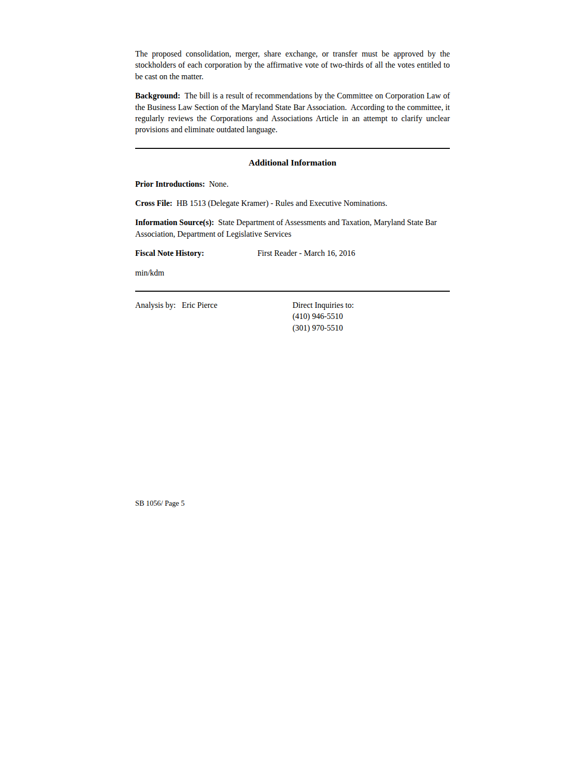The proposed consolidation, merger, share exchange, or transfer must be approved by the stockholders of each corporation by the affirmative vote of two-thirds of all the votes entitled to be cast on the matter.
Background: The bill is a result of recommendations by the Committee on Corporation Law of the Business Law Section of the Maryland State Bar Association. According to the committee, it regularly reviews the Corporations and Associations Article in an attempt to clarify unclear provisions and eliminate outdated language.
Additional Information
Prior Introductions: None.
Cross File: HB 1513 (Delegate Kramer) - Rules and Executive Nominations.
Information Source(s): State Department of Assessments and Taxation, Maryland State Bar Association, Department of Legislative Services
Fiscal Note History: First Reader - March 16, 2016
min/kdm
| Analysis by: Eric Pierce | Direct Inquiries to: (410) 946-5510 (301) 970-5510 |
SB 1056/ Page 5